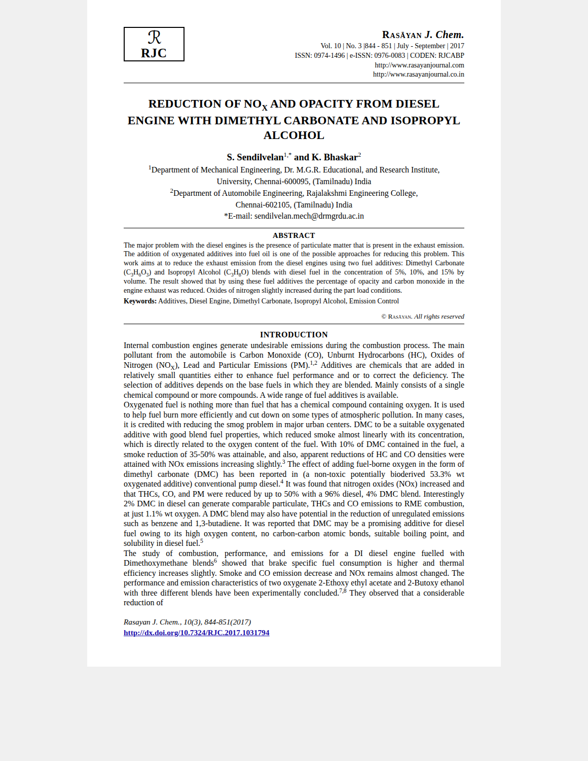ℛ
RJC
Rasāyan J. Chem.
Vol. 10 | No. 3 |844 - 851 | July - September | 2017
ISSN: 0974-1496 | e-ISSN: 0976-0083 | CODEN: RJCABP
http://www.rasayanjournal.com
http://www.rasayanjournal.co.in
REDUCTION OF NOX AND OPACITY FROM DIESEL ENGINE WITH DIMETHYL CARBONATE AND ISOPROPYL ALCOHOL
S. Sendilvelan1,* and K. Bhaskar2
1Department of Mechanical Engineering, Dr. M.G.R. Educational, and Research Institute,
University, Chennai-600095, (Tamilnadu) India
2Department of Automobile Engineering, Rajalakshmi Engineering College,
Chennai-602105, (Tamilnadu) India
*E-mail: sendilvelan.mech@drmgrdu.ac.in
ABSTRACT
The major problem with the diesel engines is the presence of particulate matter that is present in the exhaust emission. The addition of oxygenated additives into fuel oil is one of the possible approaches for reducing this problem. This work aims at to reduce the exhaust emission from the diesel engines using two fuel additives: Dimethyl Carbonate (C3H6O3) and Isopropyl Alcohol (C3H8O) blends with diesel fuel in the concentration of 5%, 10%, and 15% by volume. The result showed that by using these fuel additives the percentage of opacity and carbon monoxide in the engine exhaust was reduced. Oxides of nitrogen slightly increased during the part load conditions.
Keywords: Additives, Diesel Engine, Dimethyl Carbonate, Isopropyl Alcohol, Emission Control
© Rasāyan. All rights reserved
INTRODUCTION
Internal combustion engines generate undesirable emissions during the combustion process. The main pollutant from the automobile is Carbon Monoxide (CO), Unburnt Hydrocarbons (HC), Oxides of Nitrogen (NOX), Lead and Particular Emissions (PM).1,2 Additives are chemicals that are added in relatively small quantities either to enhance fuel performance and or to correct the deficiency. The selection of additives depends on the base fuels in which they are blended. Mainly consists of a single chemical compound or more compounds. A wide range of fuel additives is available.
Oxygenated fuel is nothing more than fuel that has a chemical compound containing oxygen. It is used to help fuel burn more efficiently and cut down on some types of atmospheric pollution. In many cases, it is credited with reducing the smog problem in major urban centers. DMC to be a suitable oxygenated additive with good blend fuel properties, which reduced smoke almost linearly with its concentration, which is directly related to the oxygen content of the fuel. With 10% of DMC contained in the fuel, a smoke reduction of 35-50% was attainable, and also, apparent reductions of HC and CO densities were attained with NOx emissions increasing slightly.3 The effect of adding fuel-borne oxygen in the form of dimethyl carbonate (DMC) has been reported in (a non-toxic potentially bioderived 53.3% wt oxygenated additive) conventional pump diesel.4 It was found that nitrogen oxides (NOx) increased and that THCs, CO, and PM were reduced by up to 50% with a 96% diesel, 4% DMC blend. Interestingly 2% DMC in diesel can generate comparable particulate, THCs and CO emissions to RME combustion, at just 1.1% wt oxygen. A DMC blend may also have potential in the reduction of unregulated emissions such as benzene and 1,3-butadiene. It was reported that DMC may be a promising additive for diesel fuel owing to its high oxygen content, no carbon-carbon atomic bonds, suitable boiling point, and solubility in diesel fuel.5
The study of combustion, performance, and emissions for a DI diesel engine fuelled with Dimethoxymethane blends6 showed that brake specific fuel consumption is higher and thermal efficiency increases slightly. Smoke and CO emission decrease and NOx remains almost changed. The performance and emission characteristics of two oxygenate 2-Ethoxy ethyl acetate and 2-Butoxy ethanol with three different blends have been experimentally concluded.7,8 They observed that a considerable reduction of
Rasayan J. Chem., 10(3), 844-851(2017)
http://dx.doi.org/10.7324/RJC.2017.1031794